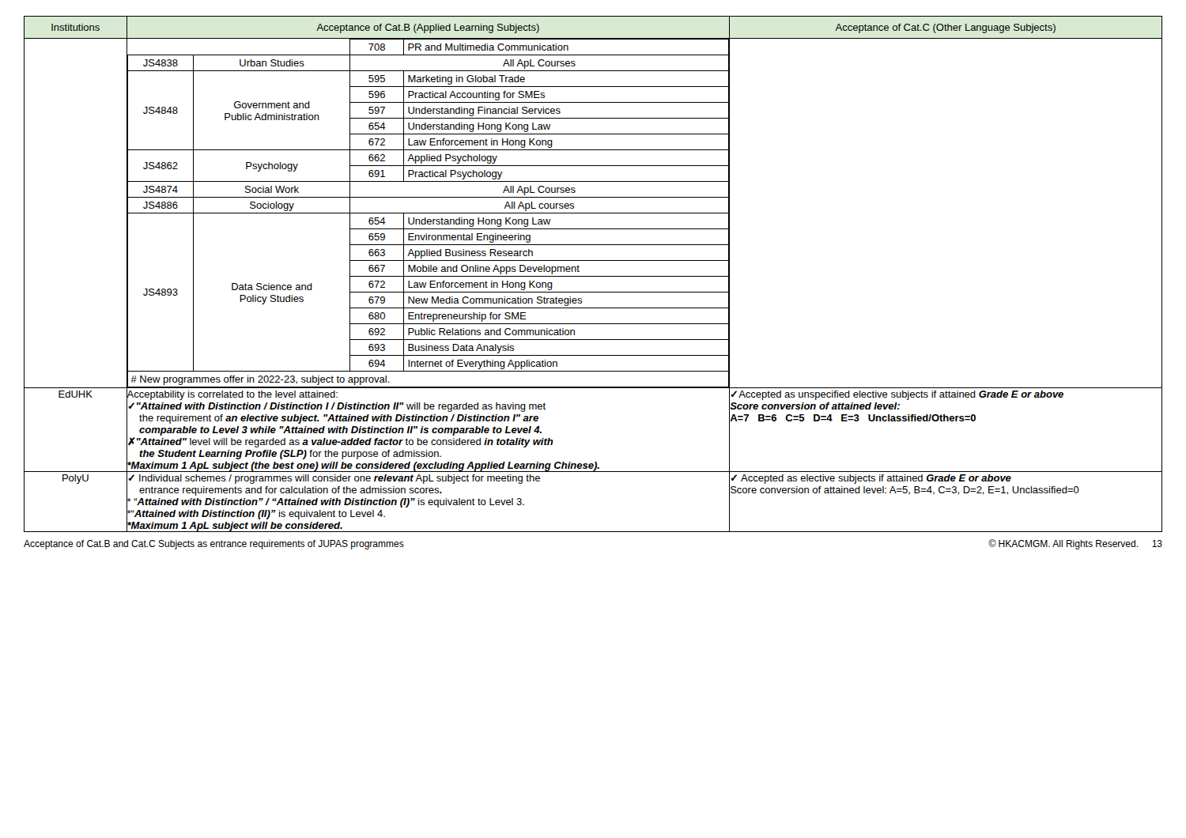| Institutions | Acceptance of Cat.B (Applied Learning Subjects) | Acceptance of Cat.C (Other Language Subjects) |
| --- | --- | --- |
| | / / / 708 / PR and Multimedia Communication / / JS4838 / Urban Studies / All ApL Courses / / JS4848 / Government and Public Administration / 595 / Marketing in Global Trade / / 596 / Practical Accounting for SMEs / / 597 / Understanding Financial Services / / 654 / Understanding Hong Kong Law / / 672 / Law Enforcement in Hong Kong / / JS4862 / Psychology / 662 / Applied Psychology / / 691 / Practical Psychology / / JS4874 / Social Work / All ApL Courses / / JS4886 / Sociology / All ApL courses / / JS4893 / Data Science and Policy Studies / 654 / Understanding Hong Kong Law / / 659 / Environmental Engineering / / 663 / Applied Business Research / / 667 / Mobile and Online Apps Development / / 672 / Law Enforcement in Hong Kong / / 679 / New Media Communication Strategies / / 680 / Entrepreneurship for SME / / 692 / Public Relations and Communication / / 693 / Business Data Analysis / / 694 / Internet of Everything Application / / # New programmes offer in 2022-23, subject to approval. / | |
| EdUHK | Acceptability is correlated to the level attained: ✓ "Attained with Distinction / Distinction I / Distinction II" will be regarded as having met the requirement of an elective subject. "Attained with Distinction / Distinction I" are comparable to Level 3 while "Attained with Distinction II" is comparable to Level 4. ✗ "Attained" level will be regarded as a value-added factor to be considered in totality with the Student Learning Profile (SLP) for the purpose of admission. *Maximum 1 ApL subject (the best one) will be considered (excluding Applied Learning Chinese). | ✓ Accepted as unspecified elective subjects if attained Grade E or above Score conversion of attained level: A=7 B=6 C=5 D=4 E=3 Unclassified/Others=0 |
| PolyU | ✓ Individual schemes / programmes will consider one relevant ApL subject for meeting the entrance requirements and for calculation of the admission scores . * “ Attained with Distinction” / “Attained with Distinction (I)” is equivalent to Level 3. *“ Attained with Distinction (II)” is equivalent to Level 4. *Maximum 1 ApL subject will be considered. | ✓ Accepted as elective subjects if attained Grade E or above Score conversion of attained level: A=5, B=4, C=3, D=2, E=1, Unclassified=0 |
Acceptance of Cat.B and Cat.C Subjects as entrance requirements of JUPAS programmes
© HKACMGM. All Rights Reserved. 13